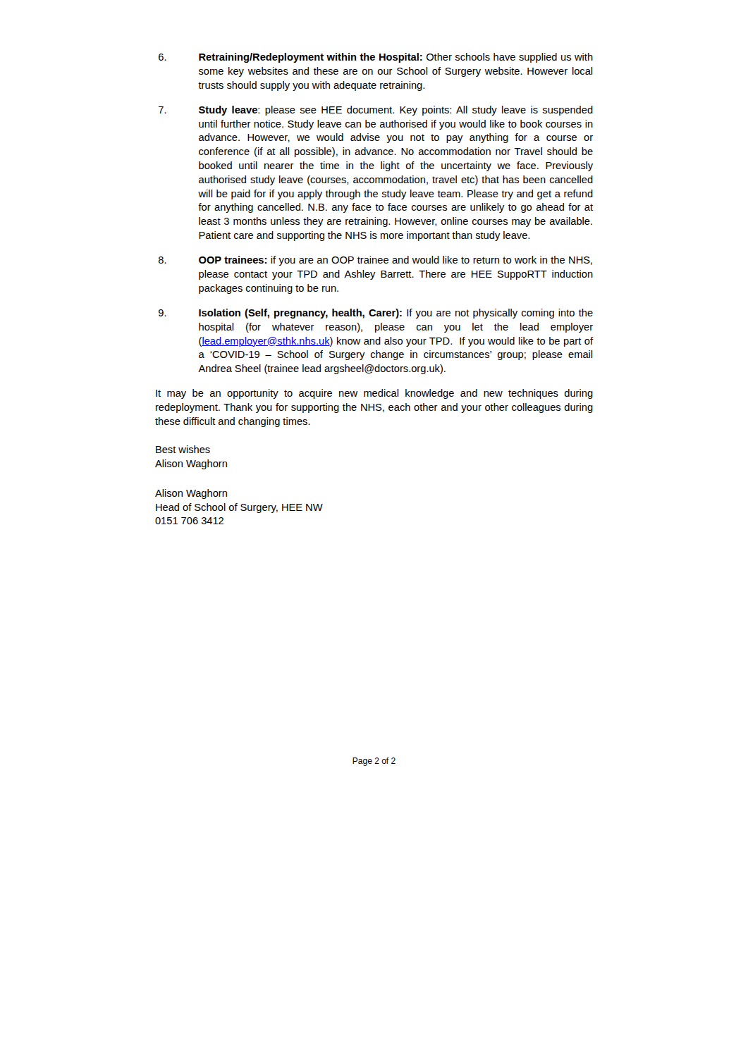6. Retraining/Redeployment within the Hospital: Other schools have supplied us with some key websites and these are on our School of Surgery website. However local trusts should supply you with adequate retraining.
7. Study leave: please see HEE document. Key points: All study leave is suspended until further notice. Study leave can be authorised if you would like to book courses in advance. However, we would advise you not to pay anything for a course or conference (if at all possible), in advance. No accommodation nor Travel should be booked until nearer the time in the light of the uncertainty we face. Previously authorised study leave (courses, accommodation, travel etc) that has been cancelled will be paid for if you apply through the study leave team. Please try and get a refund for anything cancelled. N.B. any face to face courses are unlikely to go ahead for at least 3 months unless they are retraining. However, online courses may be available. Patient care and supporting the NHS is more important than study leave.
8. OOP trainees: if you are an OOP trainee and would like to return to work in the NHS, please contact your TPD and Ashley Barrett. There are HEE SuppoRTT induction packages continuing to be run.
9. Isolation (Self, pregnancy, health, Carer): If you are not physically coming into the hospital (for whatever reason), please can you let the lead employer (lead.employer@sthk.nhs.uk) know and also your TPD. If you would like to be part of a ‘COVID-19 – School of Surgery change in circumstances’ group; please email Andrea Sheel (trainee lead argsheel@doctors.org.uk).
It may be an opportunity to acquire new medical knowledge and new techniques during redeployment. Thank you for supporting the NHS, each other and your other colleagues during these difficult and changing times.
Best wishes
Alison Waghorn
Alison Waghorn
Head of School of Surgery, HEE NW
0151 706 3412
Page 2 of 2